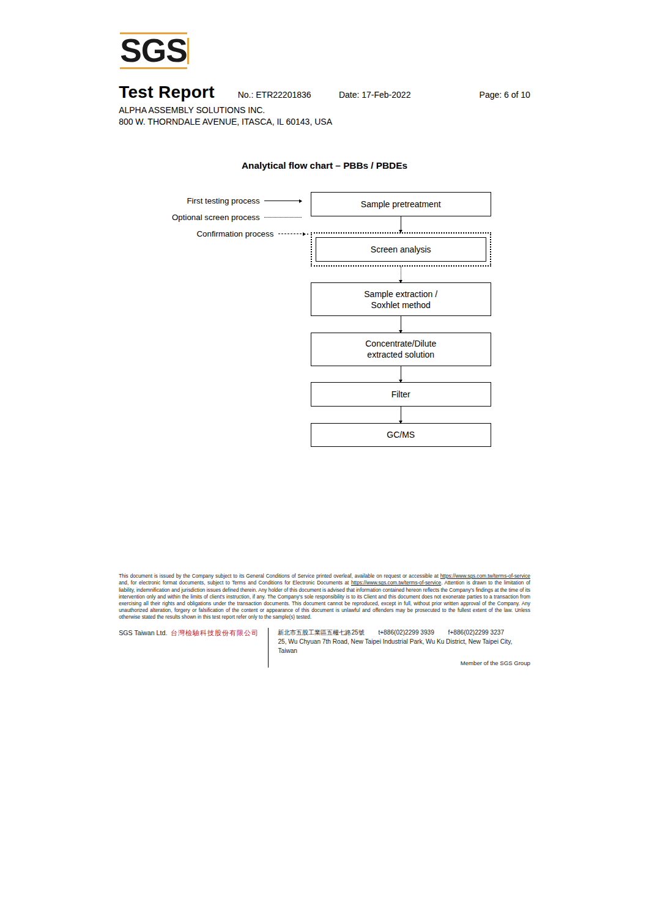SGS
Test Report
No.: ETR22201836 Date: 17-Feb-2022
Page: 6 of 10
ALPHA ASSEMBLY SOLUTIONS INC.
800 W. THORNDALE AVENUE, ITASCA, IL 60143, USA
Analytical flow chart – PBBs / PBDEs
First testing process
Optional screen process
Confirmation process
Sample pretreatment
Screen analysis
Sample extraction /
Soxhlet method
Concentrate/Dilute
extracted solution
Filter
GC/MS
This document is issued by the Company subject to its General Conditions of Service printed overleaf, available on request or accessible at https://www.sgs.com.tw/terms-of-service and, for electronic format documents, subject to Terms and Conditions for Electronic Documents at https://www.sgs.com.tw/terms-of-service. Attention is drawn to the limitation of liability, indemnification and jurisdiction issues defined therein. Any holder of this document is advised that information contained hereon reflects the Company's findings at the time of its intervention only and within the limits of client's instruction, if any. The Company's sole responsibility is to its Client and this document does not exonerate parties to a transaction from exercising all their rights and obligations under the transaction documents. This document cannot be reproduced, except in full, without prior written approval of the Company. Any unauthorized alteration, forgery or falsification of the content or appearance of this document is unlawful and offenders may be prosecuted to the fullest extent of the law. Unless otherwise stated the results shown in this test report refer only to the sample(s) tested.
SGS Taiwan Ltd. 台灣檢驗科技股份有限公司
新北市五股工業區五權七路25號 t+886(02)2299 3939 f+886(02)2299 3237
25, Wu Chyuan 7th Road, New Taipei Industrial Park, Wu Ku District, New Taipei City, Taiwan
Member of the SGS Group